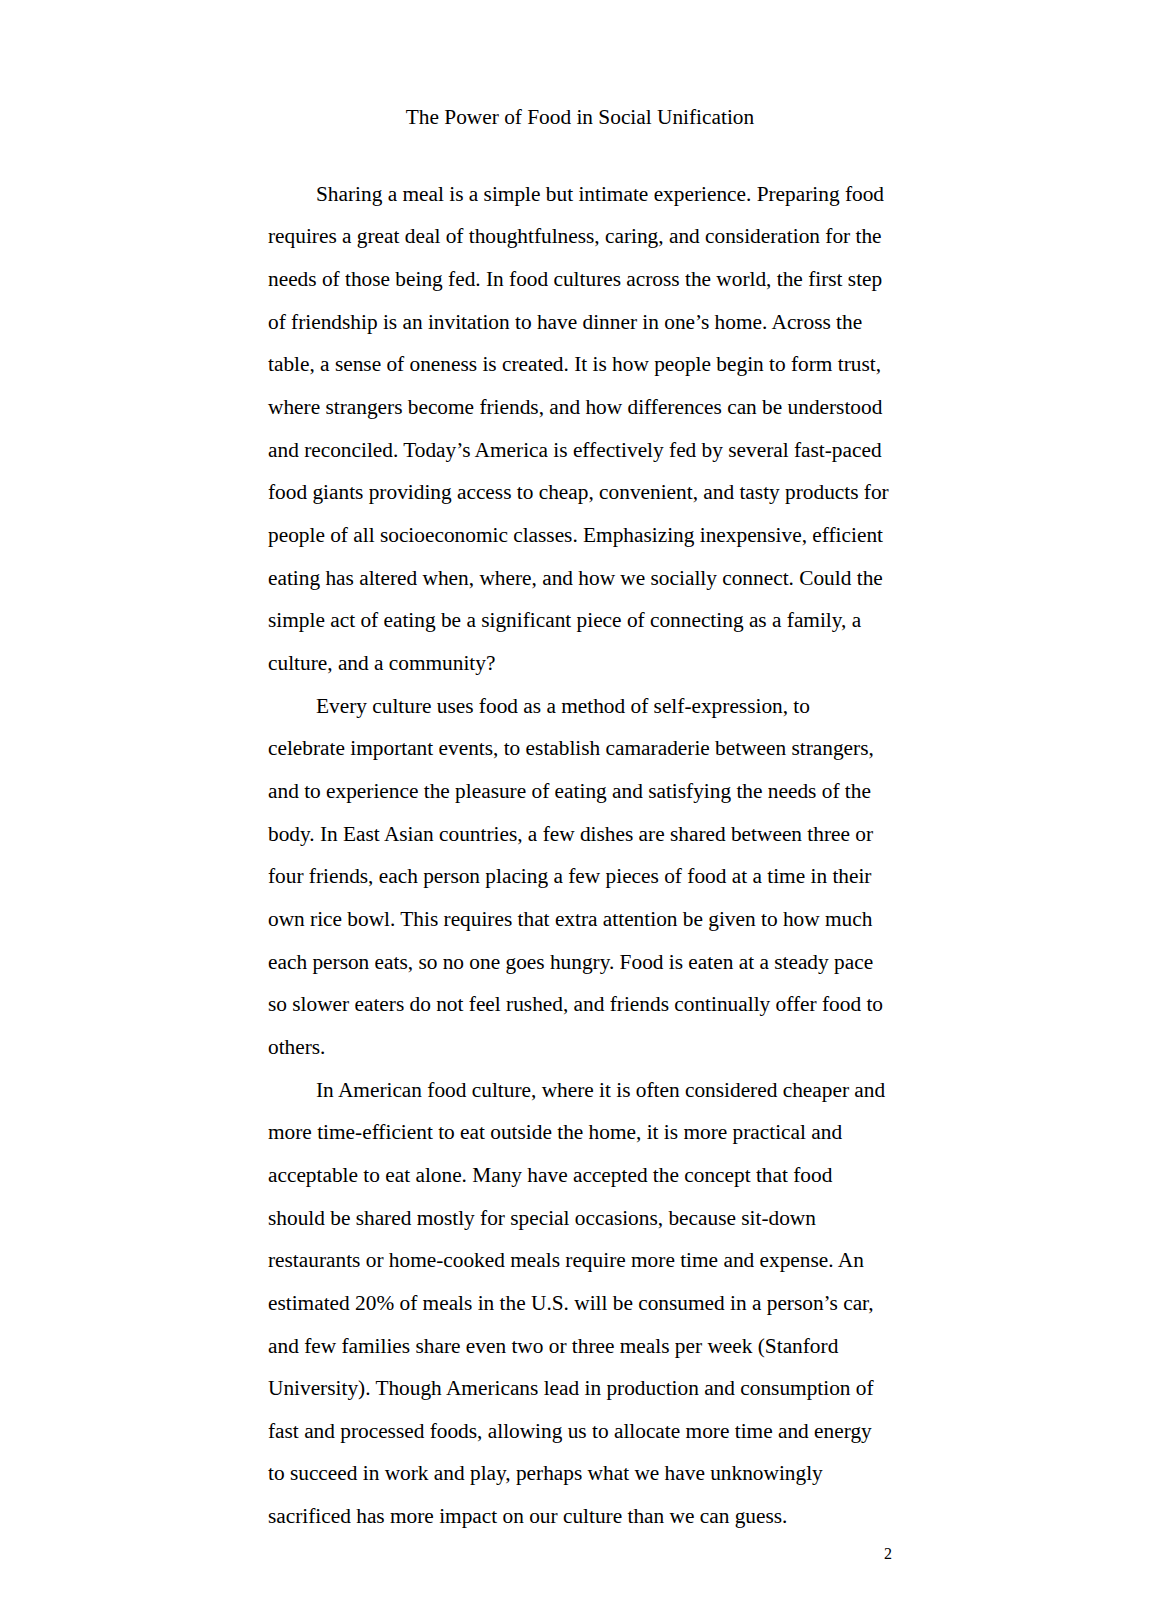The Power of Food in Social Unification
Sharing a meal is a simple but intimate experience. Preparing food requires a great deal of thoughtfulness, caring, and consideration for the needs of those being fed. In food cultures across the world, the first step of friendship is an invitation to have dinner in one’s home. Across the table, a sense of oneness is created. It is how people begin to form trust, where strangers become friends, and how differences can be understood and reconciled. Today’s America is effectively fed by several fast-paced food giants providing access to cheap, convenient, and tasty products for people of all socioeconomic classes. Emphasizing inexpensive, efficient eating has altered when, where, and how we socially connect. Could the simple act of eating be a significant piece of connecting as a family, a culture, and a community?
Every culture uses food as a method of self-expression, to celebrate important events, to establish camaraderie between strangers, and to experience the pleasure of eating and satisfying the needs of the body. In East Asian countries, a few dishes are shared between three or four friends, each person placing a few pieces of food at a time in their own rice bowl. This requires that extra attention be given to how much each person eats, so no one goes hungry. Food is eaten at a steady pace so slower eaters do not feel rushed, and friends continually offer food to others.
In American food culture, where it is often considered cheaper and more time-efficient to eat outside the home, it is more practical and acceptable to eat alone. Many have accepted the concept that food should be shared mostly for special occasions, because sit-down restaurants or home-cooked meals require more time and expense. An estimated 20% of meals in the U.S. will be consumed in a person’s car, and few families share even two or three meals per week (Stanford University). Though Americans lead in production and consumption of fast and processed foods, allowing us to allocate more time and energy to succeed in work and play, perhaps what we have unknowingly sacrificed has more impact on our culture than we can guess.
2